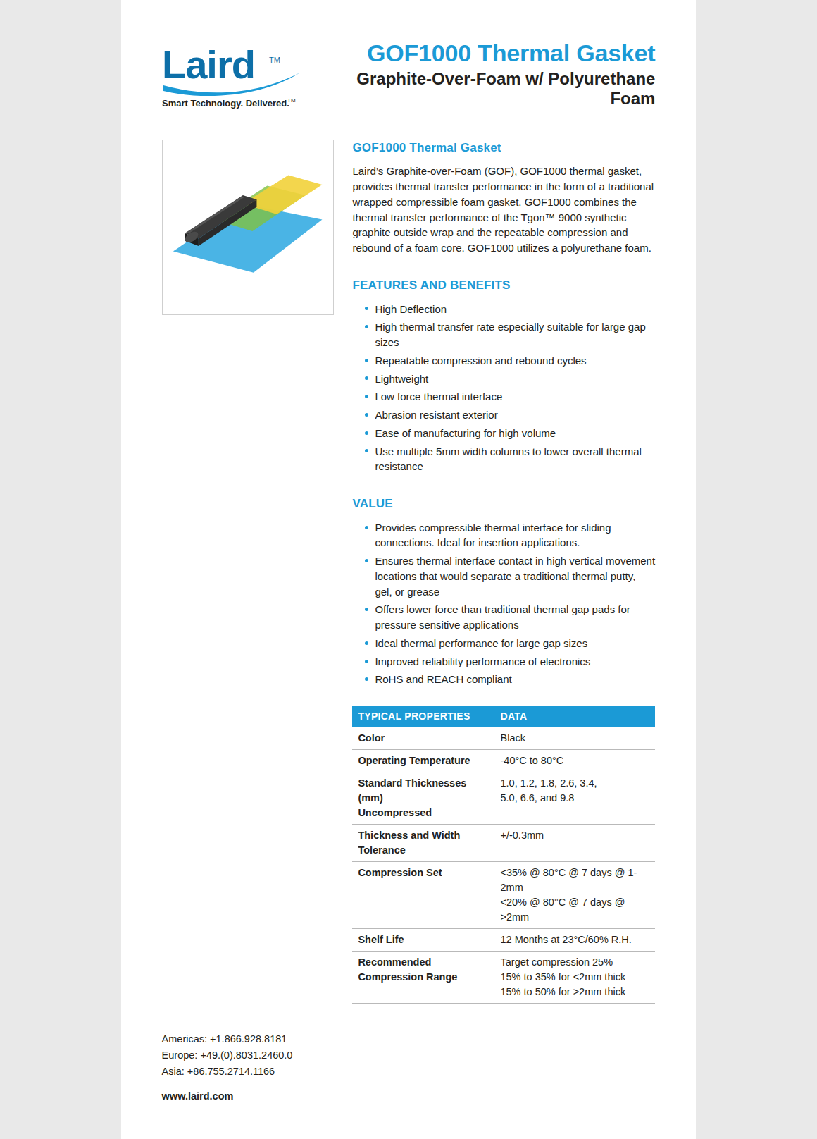Laird — Smart Technology. Delivered. Laird TM Smart Technology. Delivered. TM
GOF1000 Thermal Gasket
Graphite-Over-Foam w/ Polyurethane Foam
GOF1000 graphite-over-foam gasket sample
GOF1000 Thermal Gasket
Laird’s Graphite-over-Foam (GOF), GOF1000 thermal gasket, provides thermal transfer performance in the form of a traditional wrapped compressible foam gasket. GOF1000 combines the thermal transfer performance of the Tgon™ 9000 synthetic graphite outside wrap and the repeatable compression and rebound of a foam core. GOF1000 utilizes a polyurethane foam.
Features and Benefits
High Deflection
High thermal transfer rate especially suitable for large gap sizes
Repeatable compression and rebound cycles
Lightweight
Low force thermal interface
Abrasion resistant exterior
Ease of manufacturing for high volume
Use multiple 5mm width columns to lower overall thermal resistance
Value
Provides compressible thermal interface for sliding connections. Ideal for insertion applications.
Ensures thermal interface contact in high vertical movement locations that would separate a traditional thermal putty, gel, or grease
Offers lower force than traditional thermal gap pads for pressure sensitive applications
Ideal thermal performance for large gap sizes
Improved reliability performance of electronics
RoHS and REACH compliant
| Typical Properties | Data |
| --- | --- |
| Color | Black |
| Operating Temperature | -40°C to 80°C |
| Standard Thicknesses (mm) Uncompressed | 1.0, 1.2, 1.8, 2.6, 3.4, 5.0, 6.6, and 9.8 |
| Thickness and Width Tolerance | +/-0.3mm |
| Compression Set | <35% @ 80°C @ 7 days @ 1-2mm <20% @ 80°C @ 7 days @ >2mm |
| Shelf Life | 12 Months at 23°C/60% R.H. |
| Recommended Compression Range | Target compression 25% 15% to 35% for <2mm thick 15% to 50% for >2mm thick |
Americas: +1.866.928.8181
Europe: +49.(0).8031.2460.0
Asia: +86.755.2714.1166
www.laird.com